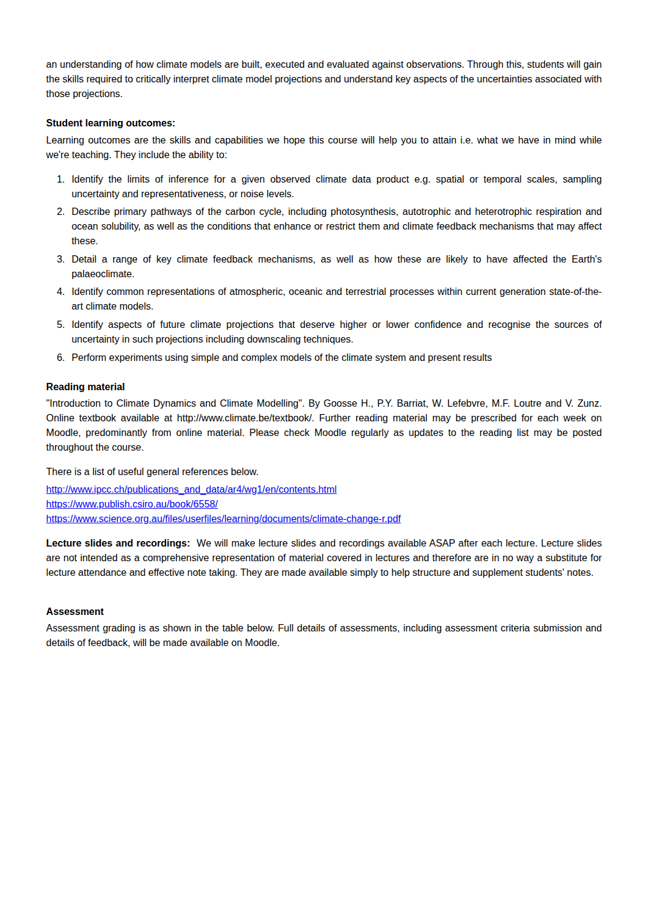an understanding of how climate models are built, executed and evaluated against observations. Through this, students will gain the skills required to critically interpret climate model projections and understand key aspects of the uncertainties associated with those projections.
Student learning outcomes:
Learning outcomes are the skills and capabilities we hope this course will help you to attain i.e. what we have in mind while we're teaching. They include the ability to:
Identify the limits of inference for a given observed climate data product e.g. spatial or temporal scales, sampling uncertainty and representativeness, or noise levels.
Describe primary pathways of the carbon cycle, including photosynthesis, autotrophic and heterotrophic respiration and ocean solubility, as well as the conditions that enhance or restrict them and climate feedback mechanisms that may affect these.
Detail a range of key climate feedback mechanisms, as well as how these are likely to have affected the Earth's palaeoclimate.
Identify common representations of atmospheric, oceanic and terrestrial processes within current generation state-of-the-art climate models.
Identify aspects of future climate projections that deserve higher or lower confidence and recognise the sources of uncertainty in such projections including downscaling techniques.
Perform experiments using simple and complex models of the climate system and present results
Reading material
"Introduction to Climate Dynamics and Climate Modelling". By Goosse H., P.Y. Barriat, W. Lefebvre, M.F. Loutre and V. Zunz. Online textbook available at http://www.climate.be/textbook/. Further reading material may be prescribed for each week on Moodle, predominantly from online material. Please check Moodle regularly as updates to the reading list may be posted throughout the course.
There is a list of useful general references below.
http://www.ipcc.ch/publications_and_data/ar4/wg1/en/contents.html
https://www.publish.csiro.au/book/6558/
https://www.science.org.au/files/userfiles/learning/documents/climate-change-r.pdf
Lecture slides and recordings: We will make lecture slides and recordings available ASAP after each lecture. Lecture slides are not intended as a comprehensive representation of material covered in lectures and therefore are in no way a substitute for lecture attendance and effective note taking. They are made available simply to help structure and supplement students' notes.
Assessment
Assessment grading is as shown in the table below. Full details of assessments, including assessment criteria submission and details of feedback, will be made available on Moodle.